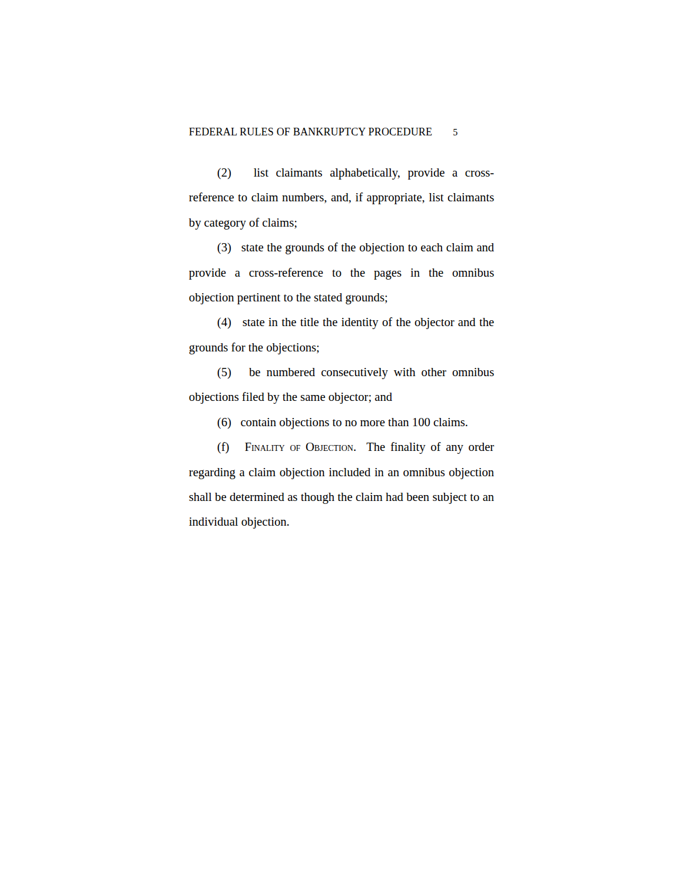FEDERAL RULES OF BANKRUPTCY PROCEDURE5
(2) list claimants alphabetically, provide a cross-reference to claim numbers, and, if appropriate, list claimants by category of claims;
(3) state the grounds of the objection to each claim and provide a cross-reference to the pages in the omnibus objection pertinent to the stated grounds;
(4) state in the title the identity of the objector and the grounds for the objections;
(5) be numbered consecutively with other omnibus objections filed by the same objector; and
(6) contain objections to no more than 100 claims.
(f) Finality of Objection. The finality of any order regarding a claim objection included in an omnibus objection shall be determined as though the claim had been subject to an individual objection.